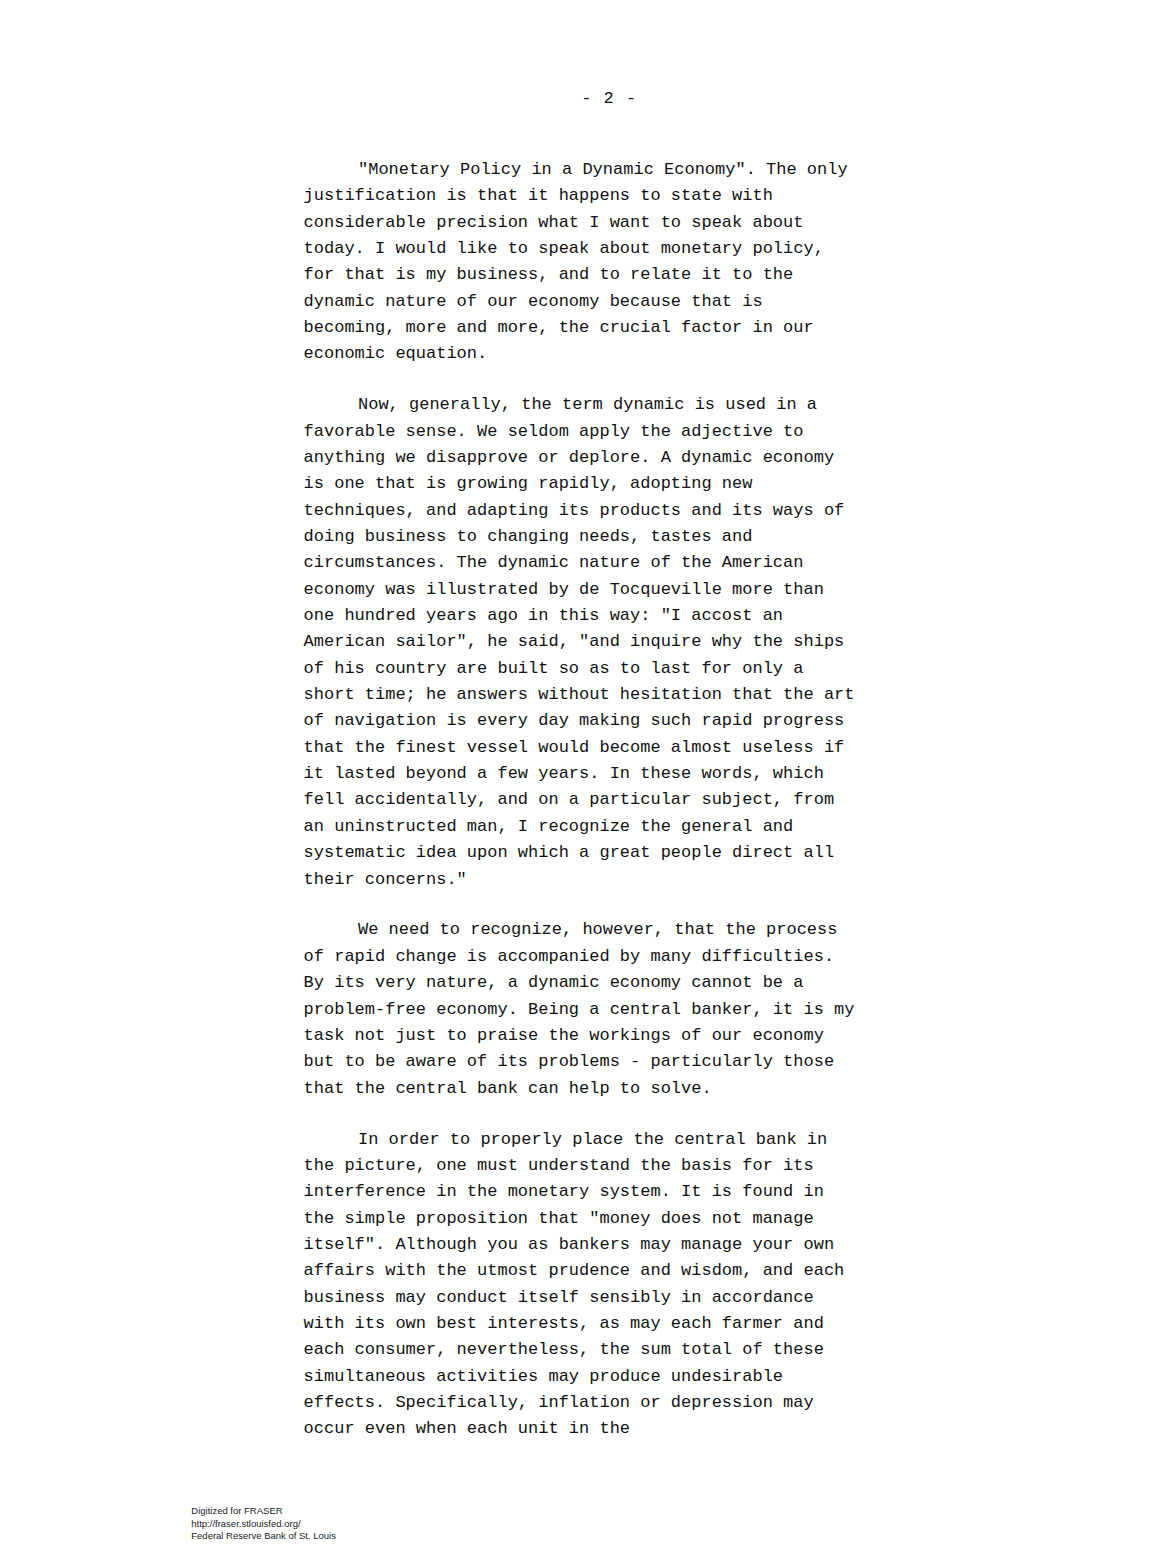- 2 -
"Monetary Policy in a Dynamic Economy". The only justification is that it happens to state with considerable precision what I want to speak about today. I would like to speak about monetary policy, for that is my business, and to relate it to the dynamic nature of our economy because that is becoming, more and more, the crucial factor in our economic equation.
Now, generally, the term dynamic is used in a favorable sense. We seldom apply the adjective to anything we disapprove or deplore. A dynamic economy is one that is growing rapidly, adopting new techniques, and adapting its products and its ways of doing business to changing needs, tastes and circumstances. The dynamic nature of the American economy was illustrated by de Tocqueville more than one hundred years ago in this way: "I accost an American sailor", he said, "and inquire why the ships of his country are built so as to last for only a short time; he answers without hesitation that the art of navigation is every day making such rapid progress that the finest vessel would become almost useless if it lasted beyond a few years. In these words, which fell accidentally, and on a particular subject, from an uninstructed man, I recognize the general and systematic idea upon which a great people direct all their concerns."
We need to recognize, however, that the process of rapid change is accompanied by many difficulties. By its very nature, a dynamic economy cannot be a problem-free economy. Being a central banker, it is my task not just to praise the workings of our economy but to be aware of its problems - particularly those that the central bank can help to solve.
In order to properly place the central bank in the picture, one must understand the basis for its interference in the monetary system. It is found in the simple proposition that "money does not manage itself". Although you as bankers may manage your own affairs with the utmost prudence and wisdom, and each business may conduct itself sensibly in accordance with its own best interests, as may each farmer and each consumer, nevertheless, the sum total of these simultaneous activities may produce undesirable effects. Specifically, inflation or depression may occur even when each unit in the
Digitized for FRASER
http://fraser.stlouisfed.org/
Federal Reserve Bank of St. Louis